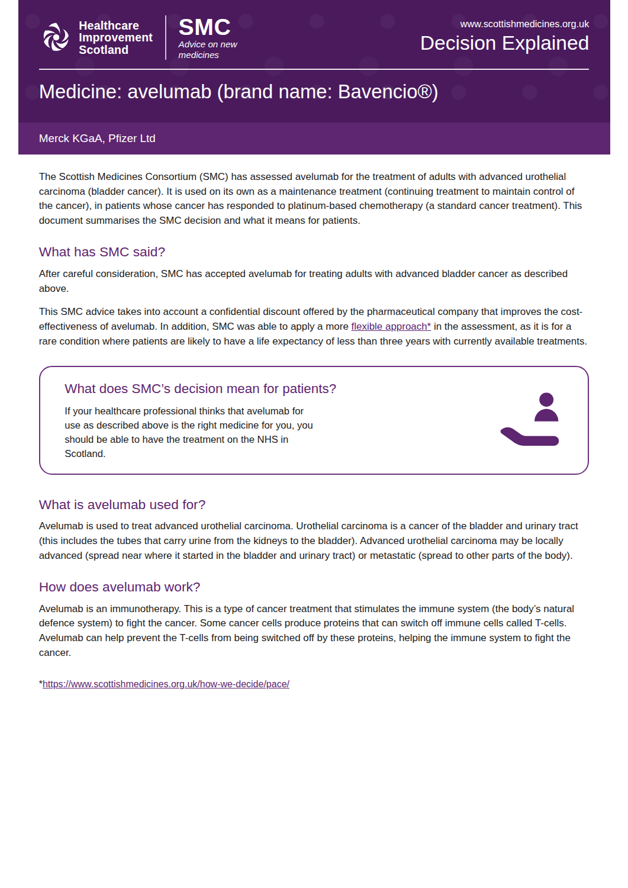Healthcare
Improvement
Scotland
SMC Advice on new
medicines
www.scottishmedicines.org.uk
Decision Explained
Medicine: avelumab (brand name: Bavencio®)
Merck KGaA, Pfizer Ltd
The Scottish Medicines Consortium (SMC) has assessed avelumab for the treatment of adults with advanced urothelial carcinoma (bladder cancer). It is used on its own as a maintenance treatment (continuing treatment to maintain control of the cancer), in patients whose cancer has responded to platinum-based chemotherapy (a standard cancer treatment). This document summarises the SMC decision and what it means for patients.
What has SMC said?
After careful consideration, SMC has accepted avelumab for treating adults with advanced bladder cancer as described above.
This SMC advice takes into account a confidential discount offered by the pharmaceutical company that improves the cost-effectiveness of avelumab. In addition, SMC was able to apply a more flexible approach* in the assessment, as it is for a rare condition where patients are likely to have a life expectancy of less than three years with currently available treatments.
What does SMC’s decision mean for patients?
If your healthcare professional thinks that avelumab for use as described above is the right medicine for you, you should be able to have the treatment on the NHS in Scotland.
What is avelumab used for?
Avelumab is used to treat advanced urothelial carcinoma. Urothelial carcinoma is a cancer of the bladder and urinary tract (this includes the tubes that carry urine from the kidneys to the bladder). Advanced urothelial carcinoma may be locally advanced (spread near where it started in the bladder and urinary tract) or metastatic (spread to other parts of the body).
How does avelumab work?
Avelumab is an immunotherapy. This is a type of cancer treatment that stimulates the immune system (the body’s natural defence system) to fight the cancer. Some cancer cells produce proteins that can switch off immune cells called T-cells. Avelumab can help prevent the T-cells from being switched off by these proteins, helping the immune system to fight the cancer.
*https://www.scottishmedicines.org.uk/how-we-decide/pace/